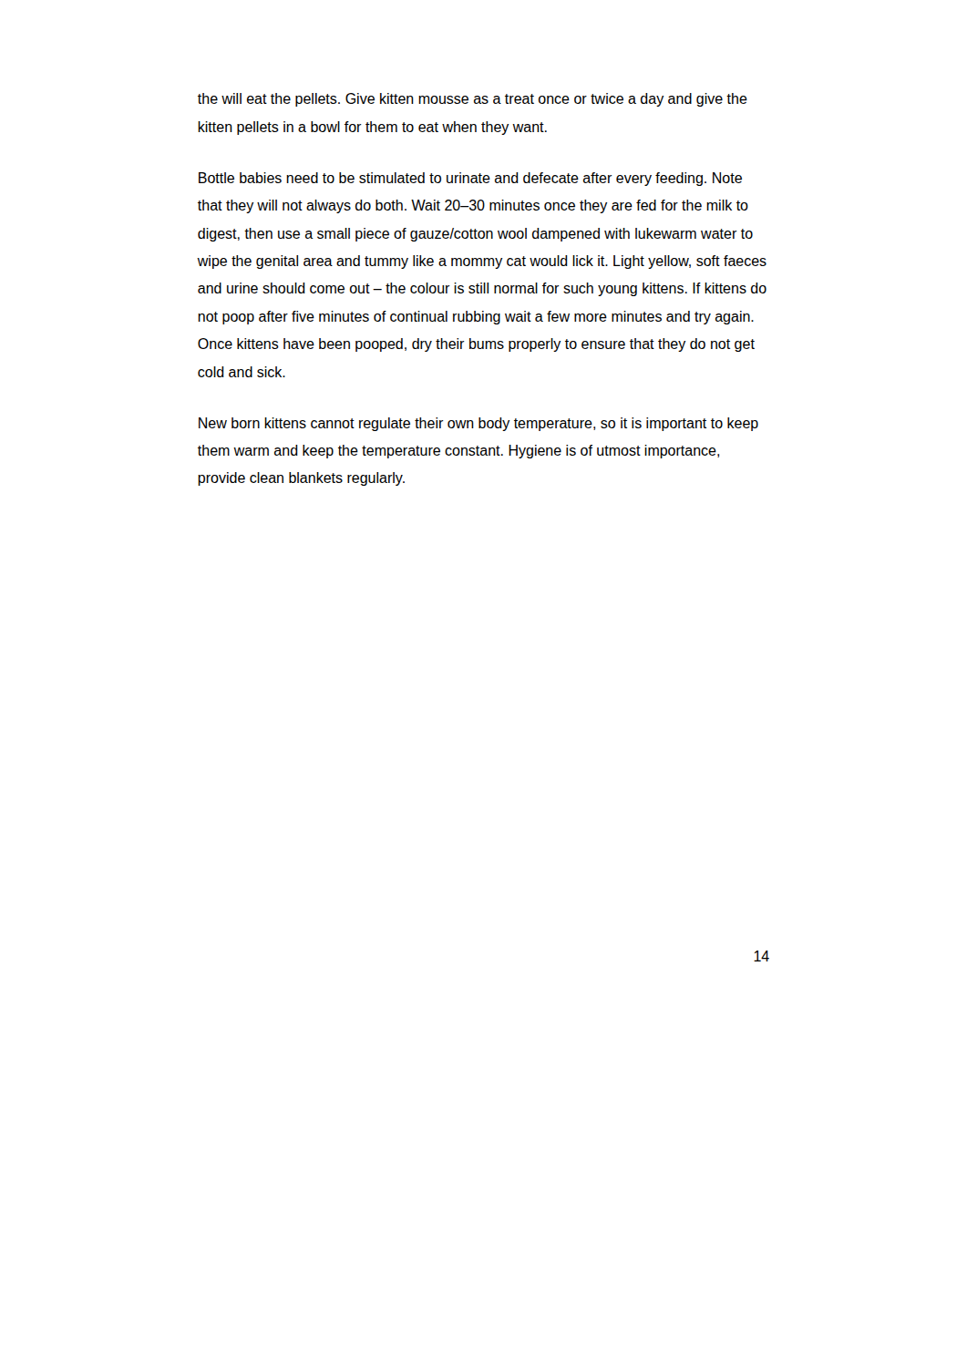the will eat the pellets. Give kitten mousse as a treat once or twice a day and give the kitten pellets in a bowl for them to eat when they want.
Bottle babies need to be stimulated to urinate and defecate after every feeding. Note that they will not always do both. Wait 20–30 minutes once they are fed for the milk to digest, then use a small piece of gauze/cotton wool dampened with lukewarm water to wipe the genital area and tummy like a mommy cat would lick it. Light yellow, soft faeces and urine should come out – the colour is still normal for such young kittens. If kittens do not poop after five minutes of continual rubbing wait a few more minutes and try again. Once kittens have been pooped, dry their bums properly to ensure that they do not get cold and sick.
New born kittens cannot regulate their own body temperature, so it is important to keep them warm and keep the temperature constant. Hygiene is of utmost importance, provide clean blankets regularly.
14